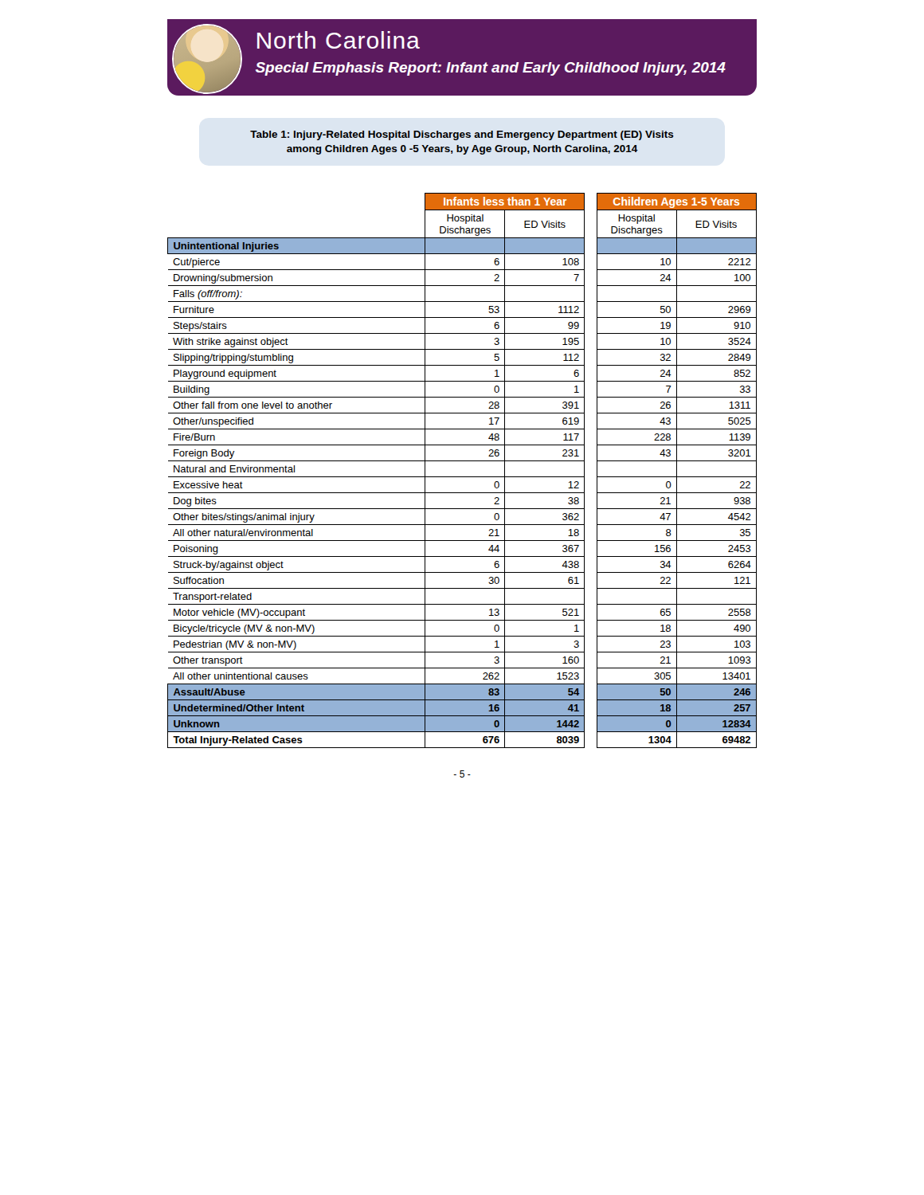North Carolina
Special Emphasis Report: Infant and Early Childhood Injury, 2014
Table 1: Injury-Related Hospital Discharges and Emergency Department (ED) Visits among Children Ages 0 -5 Years, by Age Group, North Carolina, 2014
| | Infants less than 1 Year | | Children Ages 1-5 Years |
| | Hospital Discharges | ED Visits | | Hospital Discharges | ED Visits |
| Unintentional Injuries | | | | | |
| Cut/pierce | 6 | 108 | | 10 | 2212 |
| Drowning/submersion | 2 | 7 | | 24 | 100 |
| Falls (off/from): | | | | | |
| Furniture | 53 | 1112 | | 50 | 2969 |
| Steps/stairs | 6 | 99 | | 19 | 910 |
| With strike against object | 3 | 195 | | 10 | 3524 |
| Slipping/tripping/stumbling | 5 | 112 | | 32 | 2849 |
| Playground equipment | 1 | 6 | | 24 | 852 |
| Building | 0 | 1 | | 7 | 33 |
| Other fall from one level to another | 28 | 391 | | 26 | 1311 |
| Other/unspecified | 17 | 619 | | 43 | 5025 |
| Fire/Burn | 48 | 117 | | 228 | 1139 |
| Foreign Body | 26 | 231 | | 43 | 3201 |
| Natural and Environmental | | | | | |
| Excessive heat | 0 | 12 | | 0 | 22 |
| Dog bites | 2 | 38 | | 21 | 938 |
| Other bites/stings/animal injury | 0 | 362 | | 47 | 4542 |
| All other natural/environmental | 21 | 18 | | 8 | 35 |
| Poisoning | 44 | 367 | | 156 | 2453 |
| Struck-by/against object | 6 | 438 | | 34 | 6264 |
| Suffocation | 30 | 61 | | 22 | 121 |
| Transport-related | | | | | |
| Motor vehicle (MV)-occupant | 13 | 521 | | 65 | 2558 |
| Bicycle/tricycle (MV & non-MV) | 0 | 1 | | 18 | 490 |
| Pedestrian (MV & non-MV) | 1 | 3 | | 23 | 103 |
| Other transport | 3 | 160 | | 21 | 1093 |
| All other unintentional causes | 262 | 1523 | | 305 | 13401 |
| Assault/Abuse | 83 | 54 | | 50 | 246 |
| Undetermined/Other Intent | 16 | 41 | | 18 | 257 |
| Unknown | 0 | 1442 | | 0 | 12834 |
| Total Injury-Related Cases | 676 | 8039 | | 1304 | 69482 |
- 5 -